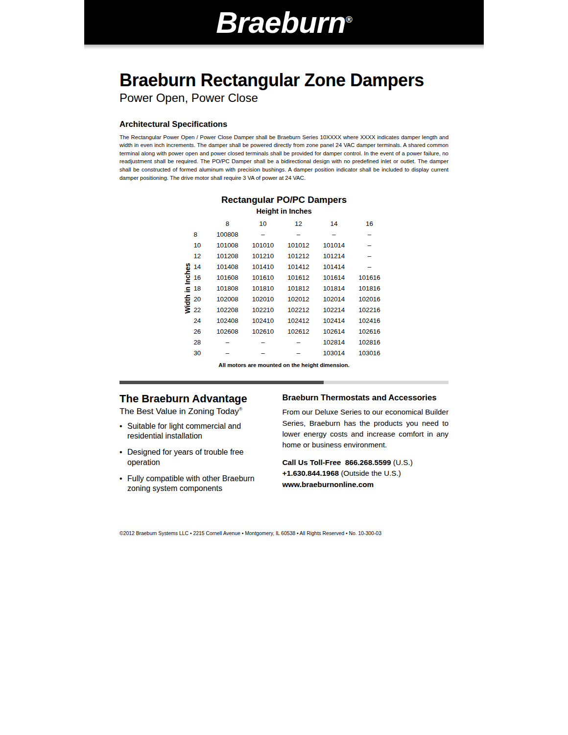Braeburn®
Braeburn Rectangular Zone Dampers
Power Open, Power Close
Architectural Specifications
The Rectangular Power Open / Power Close Damper shall be Braeburn Series 10XXXX where XXXX indicates damper length and width in even inch increments. The damper shall be powered directly from zone panel 24 VAC damper terminals. A shared common terminal along with power open and power closed terminals shall be provided for damper control. In the event of a power failure, no readjustment shall be required. The PO/PC Damper shall be a bidirectional design with no predefined inlet or outlet. The damper shall be constructed of formed aluminum with precision bushings. A damper position indicator shall be included to display current damper positioning. The drive motor shall require 3 VA of power at 24 VAC.
Rectangular PO/PC Dampers
Height in Inches
Width in Inches
| | 8 | 10 | 12 | 14 | 16 |
| --- | --- | --- | --- | --- | --- |
| 8 | 100808 | – | – | – | – |
| 10 | 101008 | 101010 | 101012 | 101014 | – |
| 12 | 101208 | 101210 | 101212 | 101214 | – |
| 14 | 101408 | 101410 | 101412 | 101414 | – |
| 16 | 101608 | 101610 | 101612 | 101614 | 101616 |
| 18 | 101808 | 101810 | 101812 | 101814 | 101816 |
| 20 | 102008 | 102010 | 102012 | 102014 | 102016 |
| 22 | 102208 | 102210 | 102212 | 102214 | 102216 |
| 24 | 102408 | 102410 | 102412 | 102414 | 102416 |
| 26 | 102608 | 102610 | 102612 | 102614 | 102616 |
| 28 | – | – | – | 102814 | 102816 |
| 30 | – | – | – | 103014 | 103016 |
All motors are mounted on the height dimension.
The Braeburn Advantage
The Best Value in Zoning Today®
Suitable for light commercial and residential installation
Designed for years of trouble free operation
Fully compatible with other Braeburn zoning system components
Braeburn Thermostats and Accessories
From our Deluxe Series to our economical Builder Series, Braeburn has the products you need to lower energy costs and increase comfort in any home or business environment.
Call Us Toll-Free 866.268.5599 (U.S.)
+1.630.844.1968 (Outside the U.S.)
www.braeburnonline.com
©2012 Braeburn Systems LLC • 2215 Cornell Avenue • Montgomery, IL 60538 • All Rights Reserved • No. 10-300-03